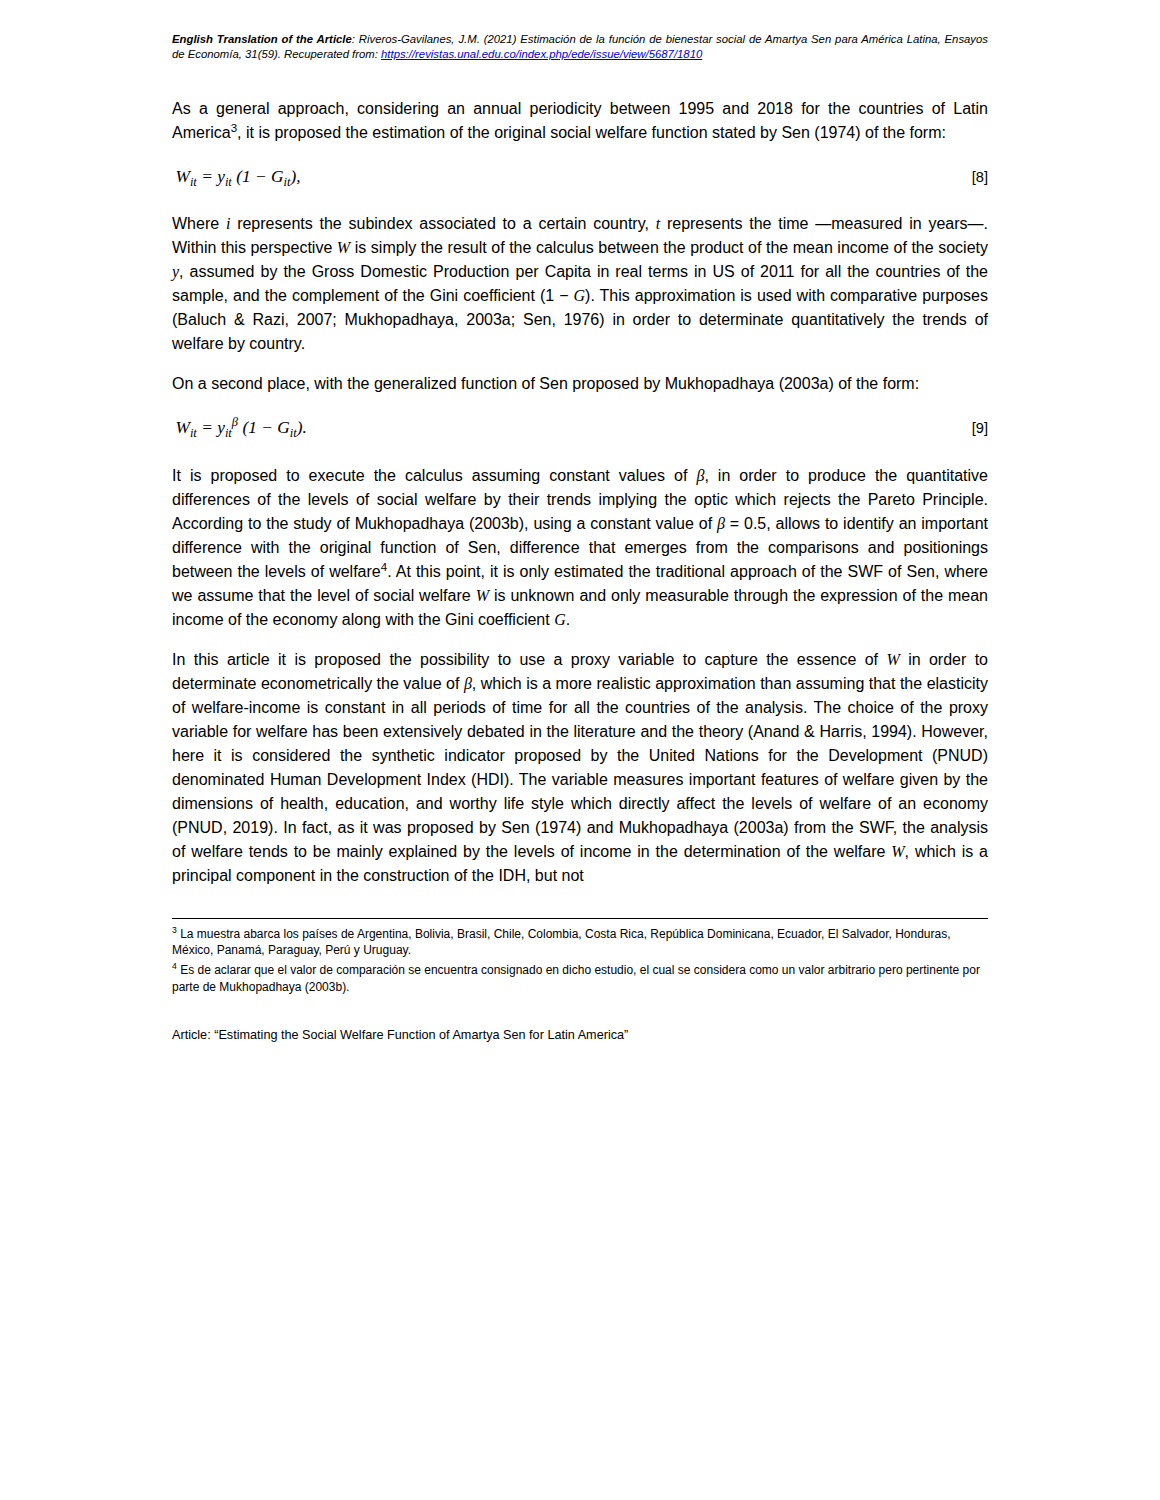English Translation of the Article: Riveros-Gavilanes, J.M. (2021) Estimación de la función de bienestar social de Amartya Sen para América Latina, Ensayos de Economía, 31(59). Recuperated from: https://revistas.unal.edu.co/index.php/ede/issue/view/5687/1810
As a general approach, considering an annual periodicity between 1995 and 2018 for the countries of Latin America3, it is proposed the estimation of the original social welfare function stated by Sen (1974) of the form:
Wit = yit (1 − Git), [8]
Where i represents the subindex associated to a certain country, t represents the time —measured in years—. Within this perspective W is simply the result of the calculus between the product of the mean income of the society y, assumed by the Gross Domestic Production per Capita in real terms in US of 2011 for all the countries of the sample, and the complement of the Gini coefficient (1 − G). This approximation is used with comparative purposes (Baluch & Razi, 2007; Mukhopadhaya, 2003a; Sen, 1976) in order to determinate quantitatively the trends of welfare by country.
On a second place, with the generalized function of Sen proposed by Mukhopadhaya (2003a) of the form:
Wit = yitβ (1 − Git). [9]
It is proposed to execute the calculus assuming constant values of β, in order to produce the quantitative differences of the levels of social welfare by their trends implying the optic which rejects the Pareto Principle. According to the study of Mukhopadhaya (2003b), using a constant value of β = 0.5, allows to identify an important difference with the original function of Sen, difference that emerges from the comparisons and positionings between the levels of welfare4. At this point, it is only estimated the traditional approach of the SWF of Sen, where we assume that the level of social welfare W is unknown and only measurable through the expression of the mean income of the economy along with the Gini coefficient G.
In this article it is proposed the possibility to use a proxy variable to capture the essence of W in order to determinate econometrically the value of β, which is a more realistic approximation than assuming that the elasticity of welfare-income is constant in all periods of time for all the countries of the analysis. The choice of the proxy variable for welfare has been extensively debated in the literature and the theory (Anand & Harris, 1994). However, here it is considered the synthetic indicator proposed by the United Nations for the Development (PNUD) denominated Human Development Index (HDI). The variable measures important features of welfare given by the dimensions of health, education, and worthy life style which directly affect the levels of welfare of an economy (PNUD, 2019). In fact, as it was proposed by Sen (1974) and Mukhopadhaya (2003a) from the SWF, the analysis of welfare tends to be mainly explained by the levels of income in the determination of the welfare W, which is a principal component in the construction of the IDH, but not
3 La muestra abarca los países de Argentina, Bolivia, Brasil, Chile, Colombia, Costa Rica, República Dominicana, Ecuador, El Salvador, Honduras, México, Panamá, Paraguay, Perú y Uruguay.
4 Es de aclarar que el valor de comparación se encuentra consignado en dicho estudio, el cual se considera como un valor arbitrario pero pertinente por parte de Mukhopadhaya (2003b).
Article: “Estimating the Social Welfare Function of Amartya Sen for Latin America”